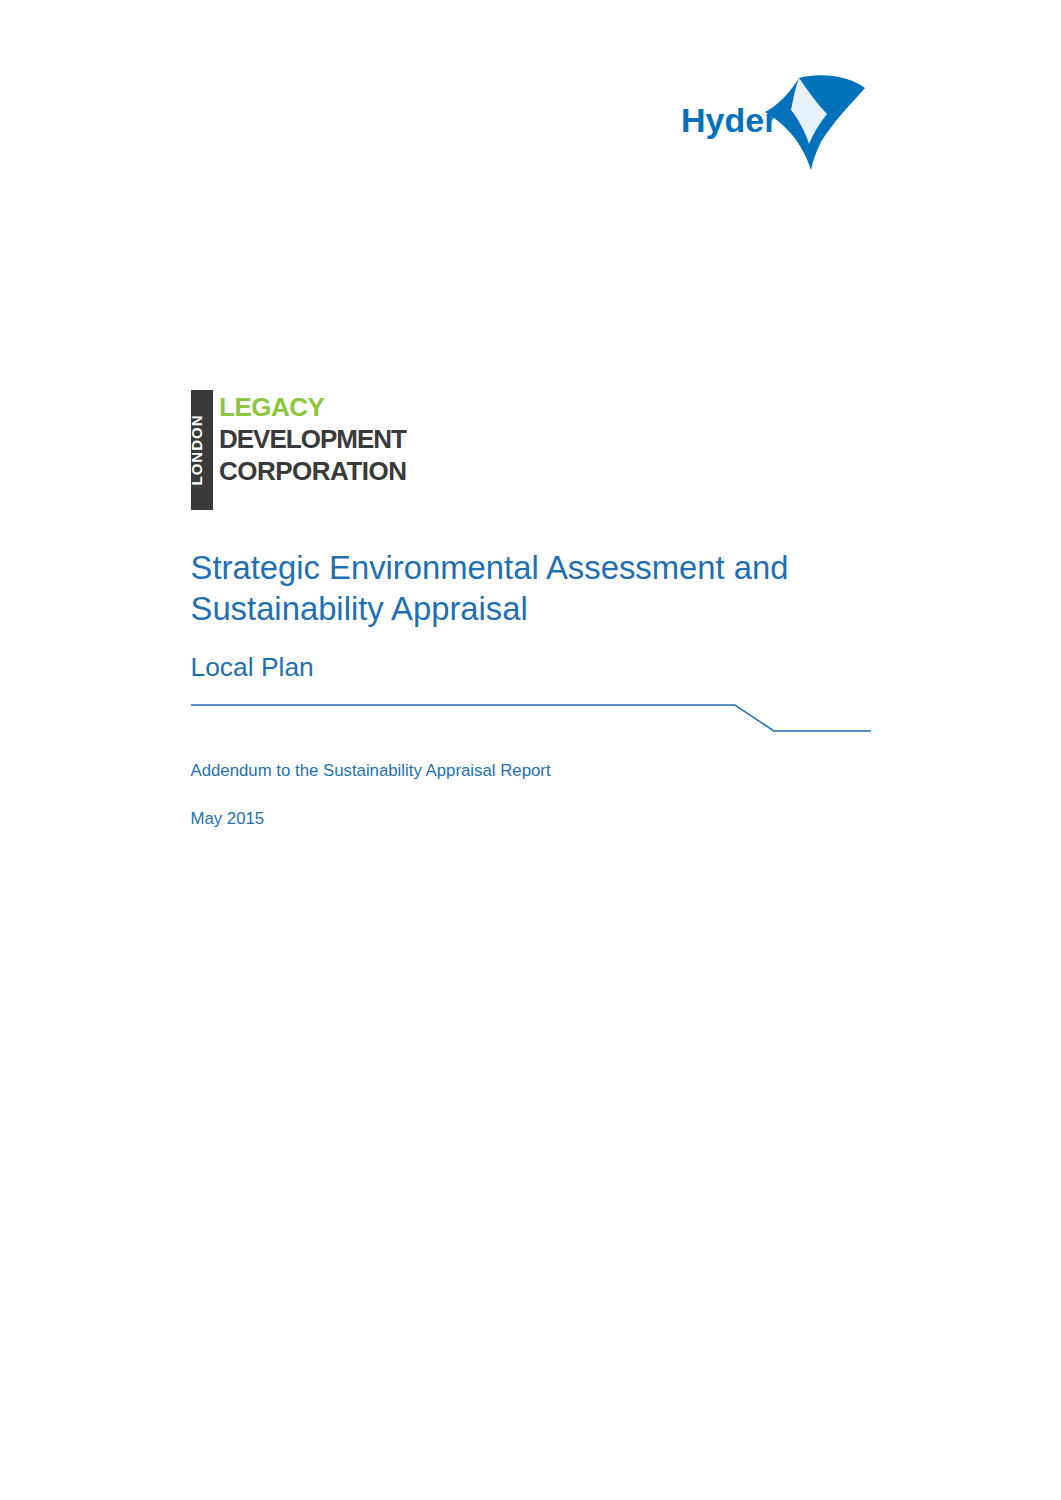Hyder
LONDON LEGACY DEVELOPMENT CORPORATION
Strategic Environmental Assessment and Sustainability Appraisal
Local Plan
Addendum to the Sustainability Appraisal Report
May 2015